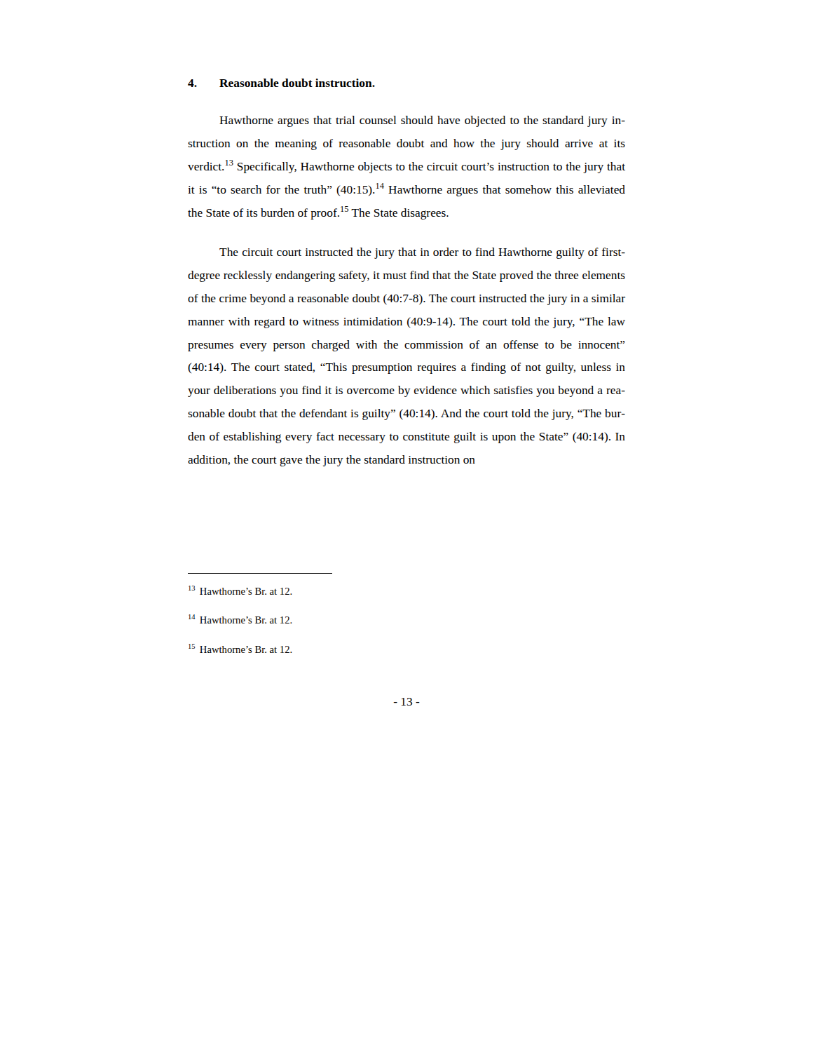4. Reasonable doubt instruction.
Hawthorne argues that trial counsel should have objected to the standard jury instruction on the meaning of reasonable doubt and how the jury should arrive at its verdict.13 Specifically, Hawthorne objects to the circuit court’s instruction to the jury that it is “to search for the truth” (40:15).14 Hawthorne argues that somehow this alleviated the State of its burden of proof.15 The State disagrees.
The circuit court instructed the jury that in order to find Hawthorne guilty of first-degree recklessly endangering safety, it must find that the State proved the three elements of the crime beyond a reasonable doubt (40:7-8). The court instructed the jury in a similar manner with regard to witness intimidation (40:9-14). The court told the jury, “The law presumes every person charged with the commission of an offense to be innocent” (40:14). The court stated, “This presumption requires a finding of not guilty, unless in your deliberations you find it is overcome by evidence which satisfies you beyond a reasonable doubt that the defendant is guilty” (40:14). And the court told the jury, “The burden of establishing every fact necessary to constitute guilt is upon the State” (40:14). In addition, the court gave the jury the standard instruction on
13 Hawthorne’s Br. at 12.
14 Hawthorne’s Br. at 12.
15 Hawthorne’s Br. at 12.
- 13 -